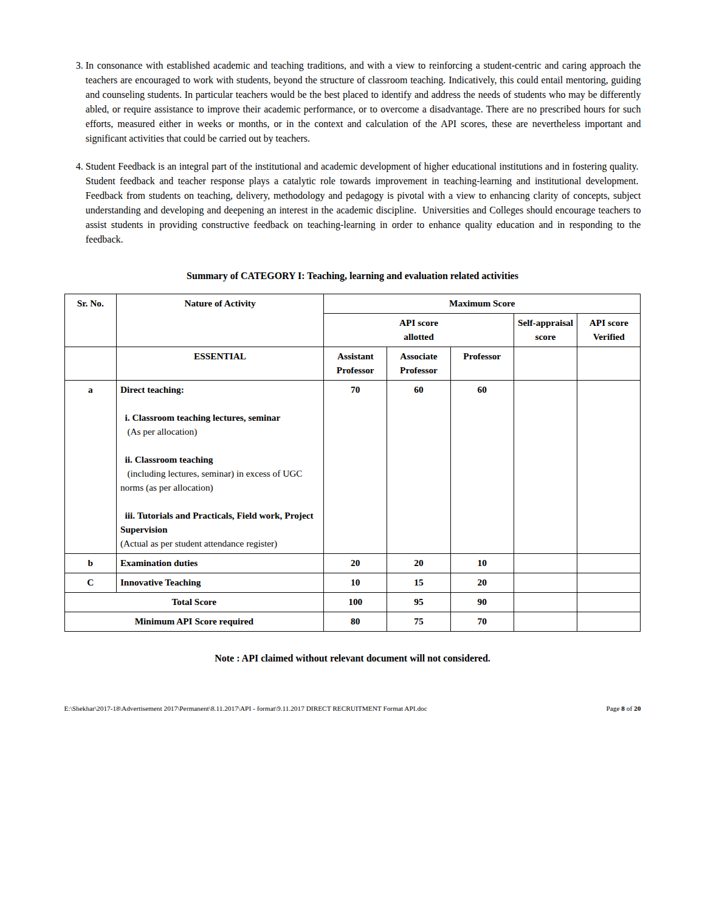In consonance with established academic and teaching traditions, and with a view to reinforcing a student-centric and caring approach the teachers are encouraged to work with students, beyond the structure of classroom teaching. Indicatively, this could entail mentoring, guiding and counseling students. In particular teachers would be the best placed to identify and address the needs of students who may be differently abled, or require assistance to improve their academic performance, or to overcome a disadvantage. There are no prescribed hours for such efforts, measured either in weeks or months, or in the context and calculation of the API scores, these are nevertheless important and significant activities that could be carried out by teachers.
Student Feedback is an integral part of the institutional and academic development of higher educational institutions and in fostering quality. Student feedback and teacher response plays a catalytic role towards improvement in teaching-learning and institutional development. Feedback from students on teaching, delivery, methodology and pedagogy is pivotal with a view to enhancing clarity of concepts, subject understanding and developing and deepening an interest in the academic discipline. Universities and Colleges should encourage teachers to assist students in providing constructive feedback on teaching-learning in order to enhance quality education and in responding to the feedback.
Summary of CATEGORY I: Teaching, learning and evaluation related activities
| Sr. No. | Nature of Activity | Maximum Score |
| --- | --- | --- |
| API score allotted | Self-appraisal score | API score Verified |
| | ESSENTIAL | Assistant Professor | Associate Professor | Professor | | |
| a | Direct teaching: i. Classroom teaching lectures, seminar (As per allocation) ii. Classroom teaching (including lectures, seminar) in excess of UGC norms (as per allocation) iii. Tutorials and Practicals, Field work, Project Supervision (Actual as per student attendance register) | 70 | 60 | 60 | | |
| b | Examination duties | 20 | 20 | 10 | | |
| C | Innovative Teaching | 10 | 15 | 20 | | |
| Total Score | 100 | 95 | 90 | | |
| Minimum API Score required | 80 | 75 | 70 | | |
Note : API claimed without relevant document will not considered.
E:\Shekhar\2017-18\Advertisement 2017\Permanent\8.11.2017\API - format\9.11.2017 DIRECT RECRUITMENT Format API.doc Page 8 of 20